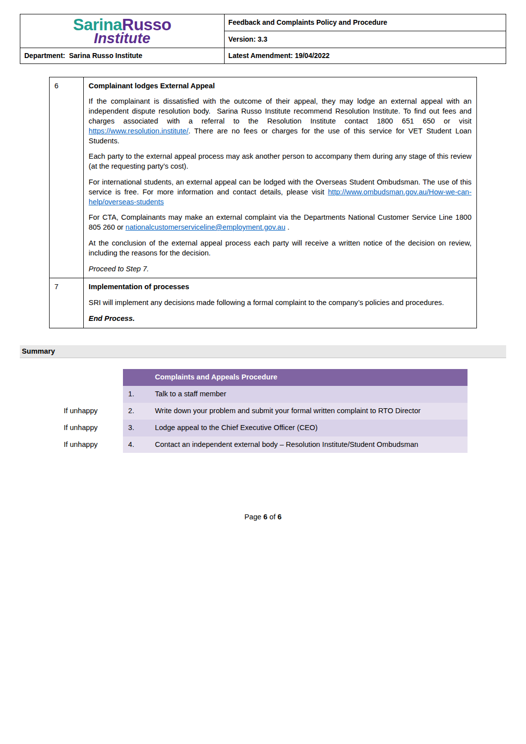| Sarina Russo Institute | Feedback and Complaints Policy and Procedure |
| Version: 3.3 |
| Department: Sarina Russo Institute | Latest Amendment: 19/04/2022 |
| 6 | Complainant lodges External Appeal If the complainant is dissatisfied with the outcome of their appeal, they may lodge an external appeal with an independent dispute resolution body. Sarina Russo Institute recommend Resolution Institute. To find out fees and charges associated with a referral to the Resolution Institute contact 1800 651 650 or visit https://www.resolution.institute/ . There are no fees or charges for the use of this service for VET Student Loan Students. Each party to the external appeal process may ask another person to accompany them during any stage of this review (at the requesting party’s cost). For international students, an external appeal can be lodged with the Overseas Student Ombudsman. The use of this service is free. For more information and contact details, please visit http://www.ombudsman.gov.au/How-we-can-help/overseas-students For CTA, Complainants may make an external complaint via the Departments National Customer Service Line 1800 805 260 or nationalcustomerserviceline@employment.gov.au . At the conclusion of the external appeal process each party will receive a written notice of the decision on review, including the reasons for the decision. Proceed to Step 7. |
| 7 | Implementation of processes SRI will implement any decisions made following a formal complaint to the company’s policies and procedures. End Process. |
Summary
| | | Complaints and Appeals Procedure |
| | 1. | Talk to a staff member |
| If unhappy | 2. | Write down your problem and submit your formal written complaint to RTO Director |
| If unhappy | 3. | Lodge appeal to the Chief Executive Officer (CEO) |
| If unhappy | 4. | Contact an independent external body – Resolution Institute/Student Ombudsman |
Page 6 of 6